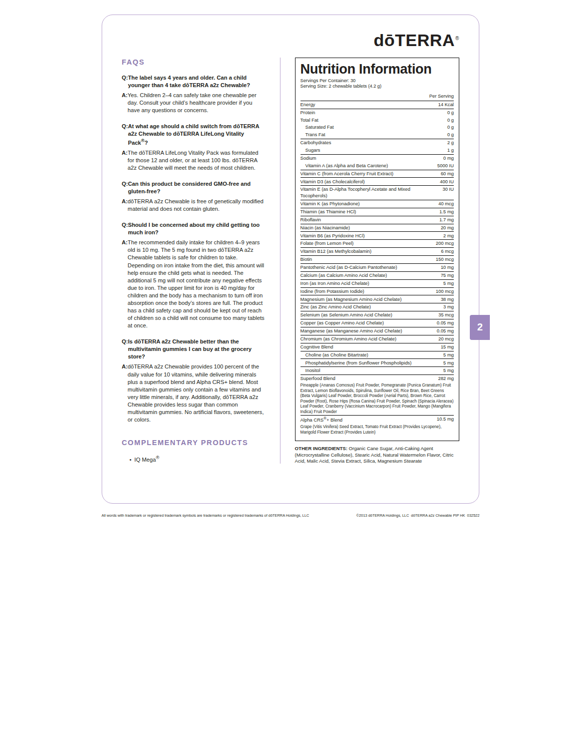dōTERRA®
FAQs
Q:
The label says 4 years and older. Can a child younger than 4 take dōTERRA a2z Chewable?
A:
Yes. Children 2–4 can safely take one chewable per day. Consult your child’s healthcare provider if you have any questions or concerns.
Q:
At what age should a child switch from dōTERRA a2z Chewable to dōTERRA LifeLong Vitality Pack®?
A:
The dōTERRA LifeLong Vitality Pack was formulated for those 12 and older, or at least 100 lbs. dōTERRA a2z Chewable will meet the needs of most children.
Q:
Can this product be considered GMO-free and gluten-free?
A:
dōTERRA a2z Chewable is free of genetically modified material and does not contain gluten.
Q:
Should I be concerned about my child getting too much iron?
A:
The recommended daily intake for children 4–9 years old is 10 mg. The 5 mg found in two dōTERRA a2z Chewable tablets is safe for children to take. Depending on iron intake from the diet, this amount will help ensure the child gets what is needed. The additional 5 mg will not contribute any negative effects due to iron. The upper limit for iron is 40 mg/day for children and the body has a mechanism to turn off iron absorption once the body’s stores are full. The product has a child safety cap and should be kept out of reach of children so a child will not consume too many tablets at once.
Q:
Is dōTERRA a2z Chewable better than the multivitamin gummies I can buy at the grocery store?
A:
dōTERRA a2z Chewable provides 100 percent of the daily value for 10 vitamins, while delivering minerals plus a superfood blend and Alpha CRS+ blend. Most multivitamin gummies only contain a few vitamins and very little minerals, if any. Additionally, dōTERRA a2z Chewable provides less sugar than common multivitamin gummies. No artificial flavors, sweeteners, or colors.
Complementary Products
IQ Mega®
Nutrition Information
Servings Per Container: 30
Serving Size: 2 chewable tablets (4.2 g)
| | Per Serving |
| Energy | 14 Kcal |
| Protein | 0 g |
| Total Fat | 0 g |
| Saturated Fat | 0 g |
| Trans Fat | 0 g |
| Carbohydrates | 2 g |
| Sugars | 1 g |
| Sodium | 0 mg |
| Vitamin A (as Alpha and Beta Carotene) | 5000 IU |
| Vitamin C (from Acerola Cherry Fruit Extract) | 60 mg |
| Vitamin D3 (as Cholecalciferol) | 400 IU |
| Vitamin E (as D-Alpha Tocopheryl Acetate and Mixed Tocopherols) | 30 IU |
| Vitamin K (as Phytonadione) | 40 mcg |
| Thiamin (as Thiamine HCl) | 1.5 mg |
| Riboflavin | 1.7 mg |
| Niacin (as Niacinamide) | 20 mg |
| Vitamin B6 (as Pyridoxine HCl) | 2 mg |
| Folate (from Lemon Peel) | 200 mcg |
| Vitamin B12 (as Methylcobalamin) | 6 mcg |
| Biotin | 150 mcg |
| Pantothenic Acid (as D-Calcium Pantothenate) | 10 mg |
| Calcium (as Calcium Amino Acid Chelate) | 75 mg |
| Iron (as Iron Amino Acid Chelate) | 5 mg |
| Iodine (from Potassium Iodide) | 100 mcg |
| Magnesium (as Magnesium Amino Acid Chelate) | 38 mg |
| Zinc (as Zinc Amino Acid Chelate) | 3 mg |
| Selenium (as Selenium Amino Acid Chelate) | 35 mcg |
| Copper (as Copper Amino Acid Chelate) | 0.05 mg |
| Manganese (as Manganese Amino Acid Chelate) | 0.05 mg |
| Chromium (as Chromium Amino Acid Chelate) | 20 mcg |
| Cognitive Blend | 15 mg |
| Choline (as Choline Bitartrate) | 5 mg |
| Phosphatidylserine (from Sunflower Phospholipids) | 5 mg |
| Inositol | 5 mg |
| Superfood Blend | 282 mg |
| Pineapple (Ananas Comosus) Fruit Powder, Pomegranate (Punica Granatum) Fruit Extract, Lemon Bioflavonoids, Spirulina, Sunflower Oil, Rice Bran, Beet Greens (Beta Vulgaris) Leaf Powder, Broccoli Powder (Aerial Parts), Brown Rice, Carrot Powder (Root), Rose Hips (Rosa Canina) Fruit Powder, Spinach (Spinacia Aleracea) Leaf Powder, Cranberry (Vaccinium Macrocarpon) Fruit Powder, Mango (Mangifera Indica) Fruit Powder |
| Alpha CRS ® + Blend | 10.5 mg |
| Grape (Vitis Vinifera) Seed Extract, Tomato Fruit Extract (Provides Lycopene), Marigold Flower Extract (Provides Lutein) |
OTHER INGREDIENTS: Organic Cane Sugar, Anti-Caking Agent (Microcrystalline Cellulose), Stearic Acid, Natural Watermelon Flavor, Citric Acid, Malic Acid, Stevia Extract, Silica, Magnesium Stearate
2
All words with trademark or registered trademark symbols are trademarks or registered trademarks of dōTERRA Holdings, LLC
©2013 dōTERRA Holdings, LLC dōTERRA a2z Chewable PIP HK 032522